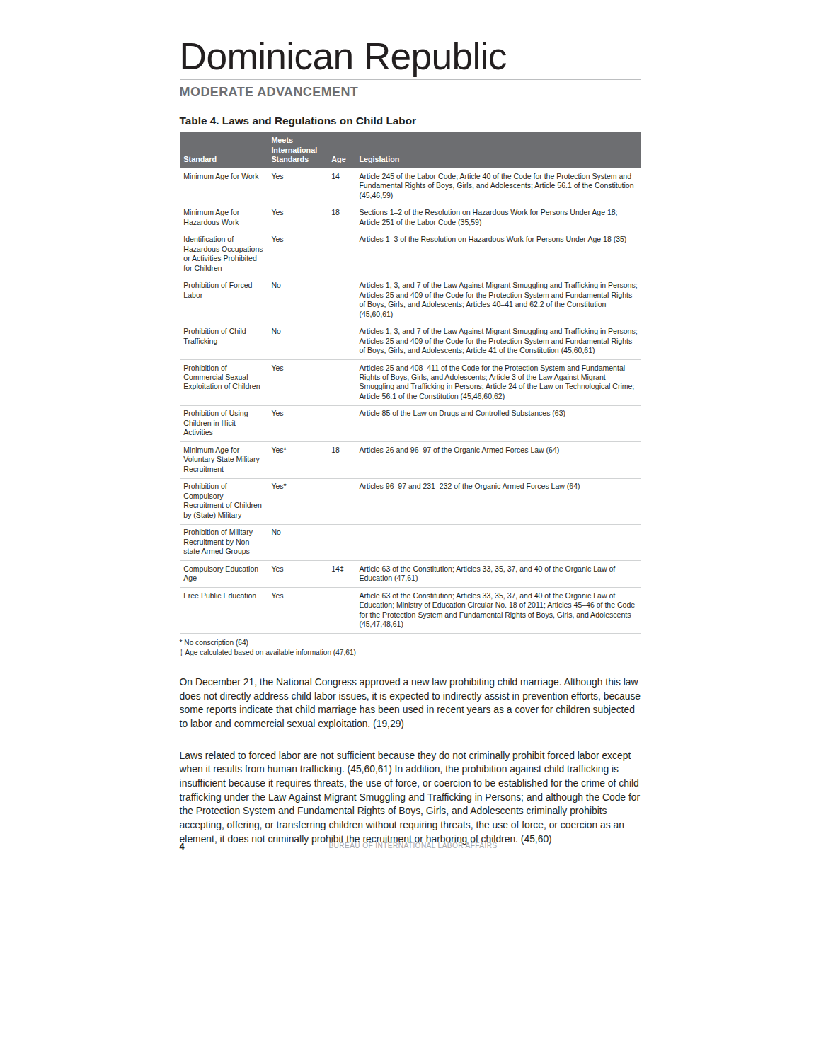Dominican Republic
MODERATE ADVANCEMENT
Table 4. Laws and Regulations on Child Labor
| Standard | Meets International Standards | Age | Legislation |
| --- | --- | --- | --- |
| Minimum Age for Work | Yes | 14 | Article 245 of the Labor Code; Article 40 of the Code for the Protection System and Fundamental Rights of Boys, Girls, and Adolescents; Article 56.1 of the Constitution (45,46,59) |
| Minimum Age for Hazardous Work | Yes | 18 | Sections 1–2 of the Resolution on Hazardous Work for Persons Under Age 18; Article 251 of the Labor Code (35,59) |
| Identification of Hazardous Occupations or Activities Prohibited for Children | Yes | | Articles 1–3 of the Resolution on Hazardous Work for Persons Under Age 18 (35) |
| Prohibition of Forced Labor | No | | Articles 1, 3, and 7 of the Law Against Migrant Smuggling and Trafficking in Persons; Articles 25 and 409 of the Code for the Protection System and Fundamental Rights of Boys, Girls, and Adolescents; Articles 40–41 and 62.2 of the Constitution (45,60,61) |
| Prohibition of Child Trafficking | No | | Articles 1, 3, and 7 of the Law Against Migrant Smuggling and Trafficking in Persons; Articles 25 and 409 of the Code for the Protection System and Fundamental Rights of Boys, Girls, and Adolescents; Article 41 of the Constitution (45,60,61) |
| Prohibition of Commercial Sexual Exploitation of Children | Yes | | Articles 25 and 408–411 of the Code for the Protection System and Fundamental Rights of Boys, Girls, and Adolescents; Article 3 of the Law Against Migrant Smuggling and Trafficking in Persons; Article 24 of the Law on Technological Crime; Article 56.1 of the Constitution (45,46,60,62) |
| Prohibition of Using Children in Illicit Activities | Yes | | Article 85 of the Law on Drugs and Controlled Substances (63) |
| Minimum Age for Voluntary State Military Recruitment | Yes* | 18 | Articles 26 and 96–97 of the Organic Armed Forces Law (64) |
| Prohibition of Compulsory Recruitment of Children by (State) Military | Yes* | | Articles 96–97 and 231–232 of the Organic Armed Forces Law (64) |
| Prohibition of Military Recruitment by Non-state Armed Groups | No | | |
| Compulsory Education Age | Yes | 14‡ | Article 63 of the Constitution; Articles 33, 35, 37, and 40 of the Organic Law of Education (47,61) |
| Free Public Education | Yes | | Article 63 of the Constitution; Articles 33, 35, 37, and 40 of the Organic Law of Education; Ministry of Education Circular No. 18 of 2011; Articles 45–46 of the Code for the Protection System and Fundamental Rights of Boys, Girls, and Adolescents (45,47,48,61) |
* No conscription (64)
‡ Age calculated based on available information (47,61)
On December 21, the National Congress approved a new law prohibiting child marriage. Although this law does not directly address child labor issues, it is expected to indirectly assist in prevention efforts, because some reports indicate that child marriage has been used in recent years as a cover for children subjected to labor and commercial sexual exploitation. (19,29)
Laws related to forced labor are not sufficient because they do not criminally prohibit forced labor except when it results from human trafficking. (45,60,61) In addition, the prohibition against child trafficking is insufficient because it requires threats, the use of force, or coercion to be established for the crime of child trafficking under the Law Against Migrant Smuggling and Trafficking in Persons; and although the Code for the Protection System and Fundamental Rights of Boys, Girls, and Adolescents criminally prohibits accepting, offering, or transferring children without requiring threats, the use of force, or coercion as an element, it does not criminally prohibit the recruitment or harboring of children. (45,60)
4
BUREAU OF INTERNATIONAL LABOR AFFAIRS